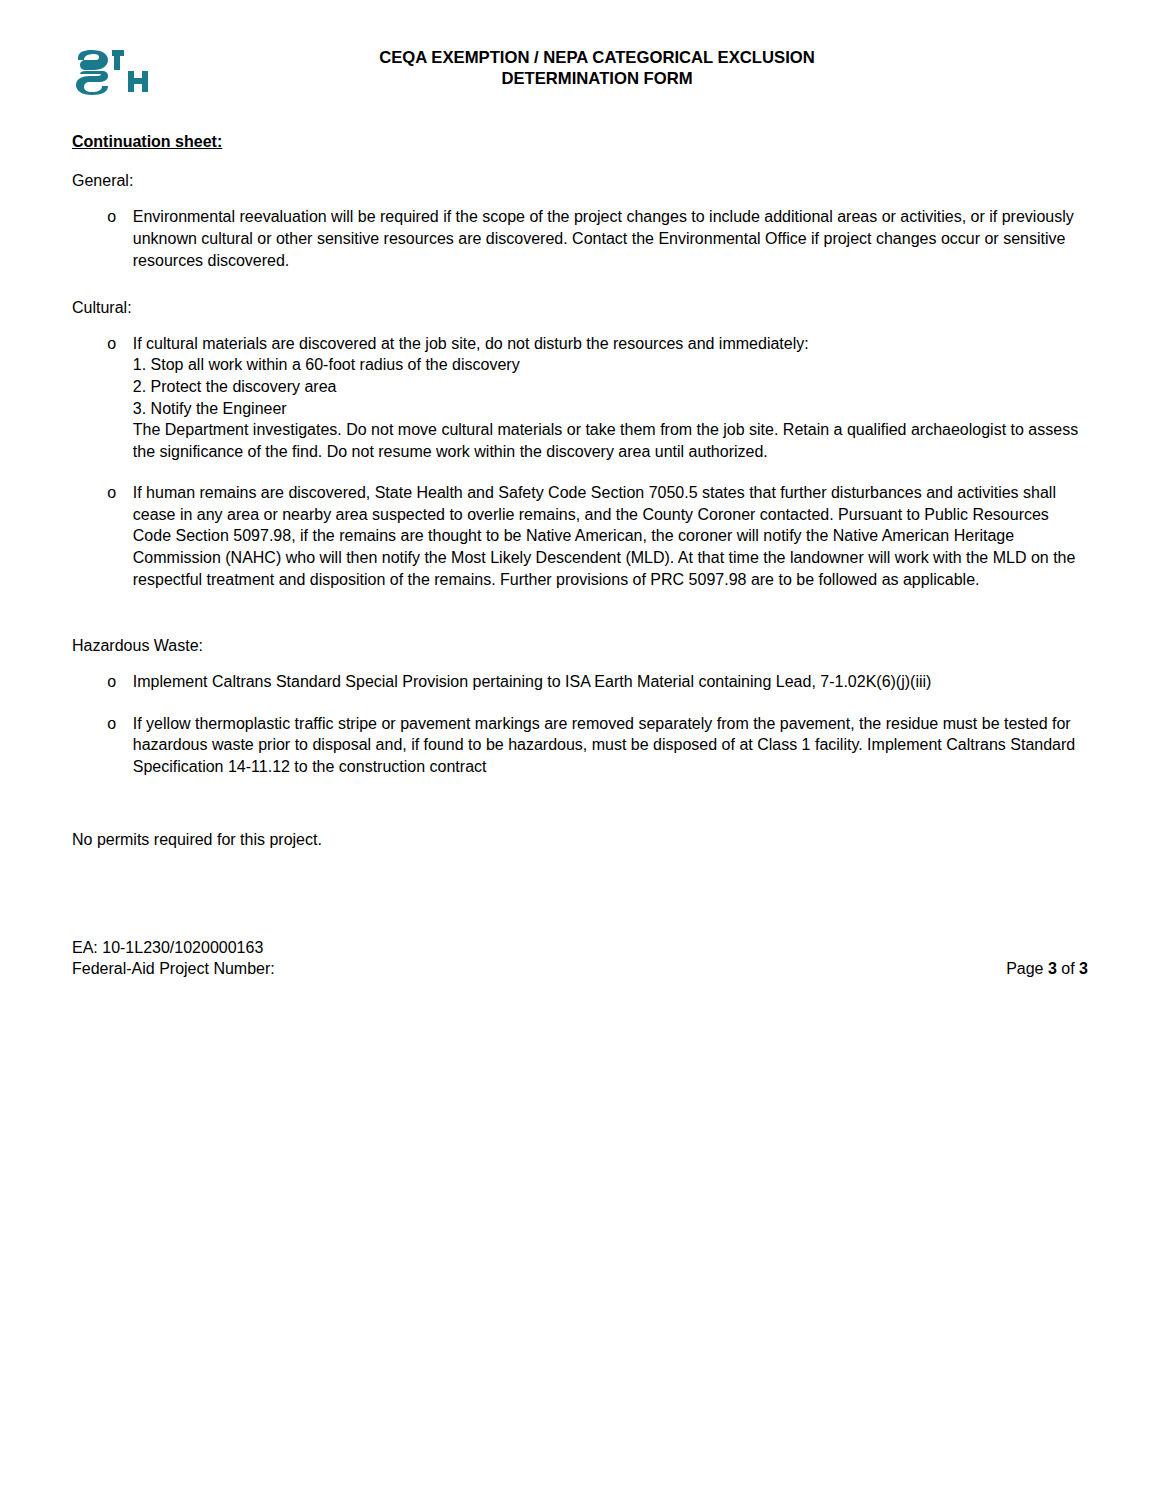CEQA EXEMPTION / NEPA CATEGORICAL EXCLUSION
DETERMINATION FORM
Continuation sheet:
General:
Environmental reevaluation will be required if the scope of the project changes to include additional areas or activities, or if previously unknown cultural or other sensitive resources are discovered. Contact the Environmental Office if project changes occur or sensitive resources discovered.
Cultural:
If cultural materials are discovered at the job site, do not disturb the resources and immediately:
1. Stop all work within a 60-foot radius of the discovery 2. Protect the discovery area 3. Notify the Engineer The Department investigates. Do not move cultural materials or take them from the job site. Retain a qualified archaeologist to assess the significance of the find. Do not resume work within the discovery area until authorized.
If human remains are discovered, State Health and Safety Code Section 7050.5 states that further disturbances and activities shall cease in any area or nearby area suspected to overlie remains, and the County Coroner contacted. Pursuant to Public Resources Code Section 5097.98, if the remains are thought to be Native American, the coroner will notify the Native American Heritage Commission (NAHC) who will then notify the Most Likely Descendent (MLD). At that time the landowner will work with the MLD on the respectful treatment and disposition of the remains. Further provisions of PRC 5097.98 are to be followed as applicable.
Hazardous Waste:
Implement Caltrans Standard Special Provision pertaining to ISA Earth Material containing Lead, 7-1.02K(6)(j)(iii)
If yellow thermoplastic traffic stripe or pavement markings are removed separately from the pavement, the residue must be tested for hazardous waste prior to disposal and, if found to be hazardous, must be disposed of at Class 1 facility. Implement Caltrans Standard Specification 14-11.12 to the construction contract
No permits required for this project.
EA: 10-1L230/1020000163
Federal-Aid Project Number:
Page 3 of 3